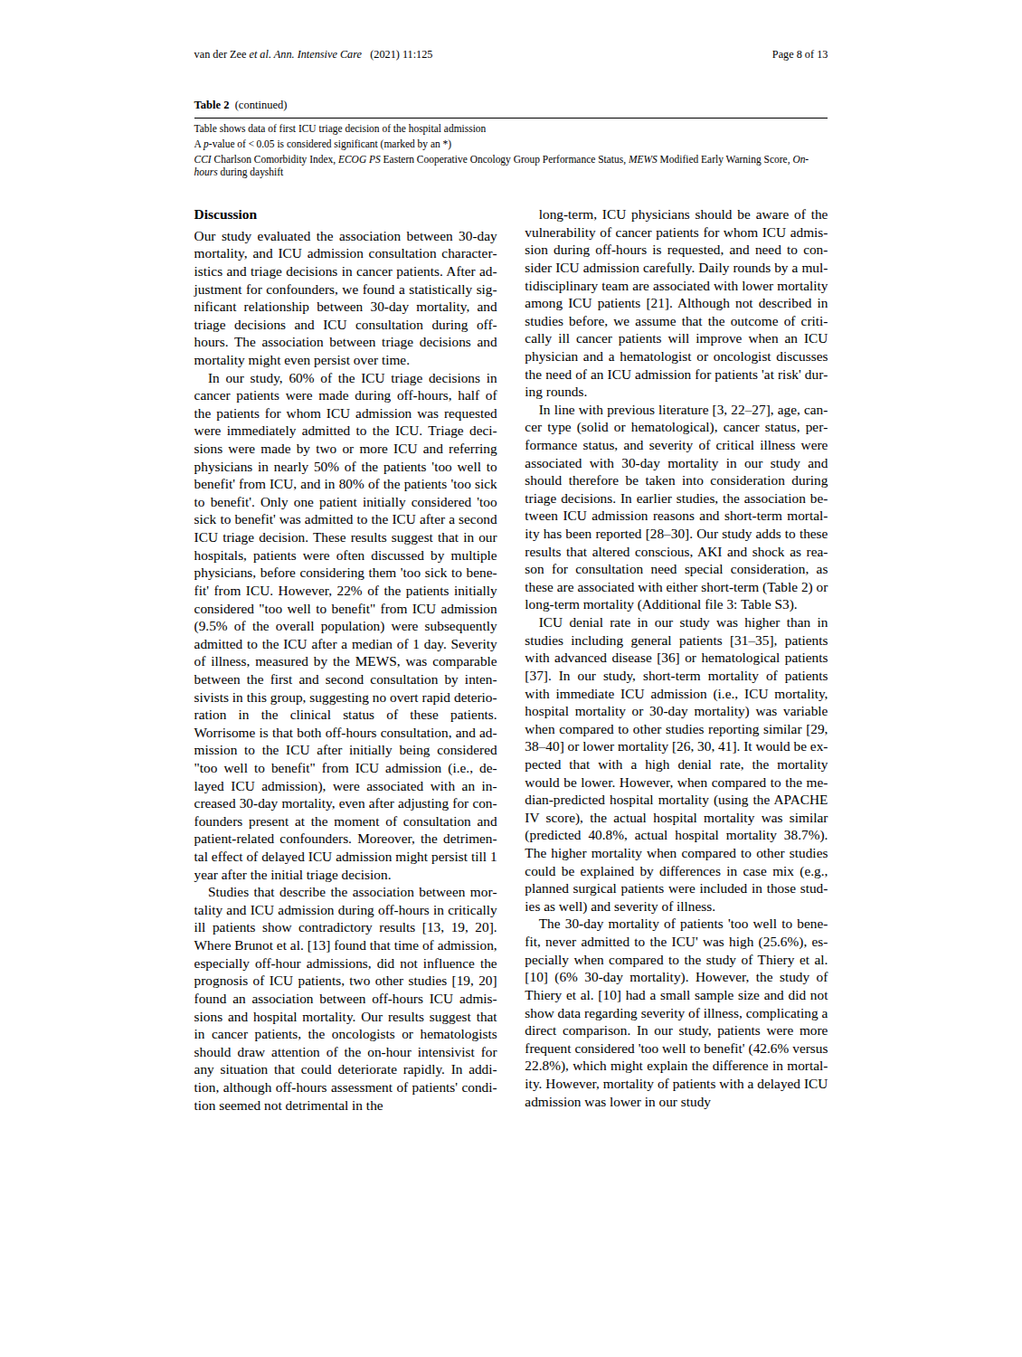van der Zee et al. Ann. Intensive Care (2021) 11:125
Page 8 of 13
Table 2 (continued)
Table shows data of first ICU triage decision of the hospital admission
A p-value of < 0.05 is considered significant (marked by an *)
CCI Charlson Comorbidity Index, ECOG PS Eastern Cooperative Oncology Group Performance Status, MEWS Modified Early Warning Score, On-hours during dayshift
Discussion
Our study evaluated the association between 30-day mortality, and ICU admission consultation characteristics and triage decisions in cancer patients. After adjustment for confounders, we found a statistically significant relationship between 30-day mortality, and triage decisions and ICU consultation during off-hours. The association between triage decisions and mortality might even persist over time.
In our study, 60% of the ICU triage decisions in cancer patients were made during off-hours, half of the patients for whom ICU admission was requested were immediately admitted to the ICU. Triage decisions were made by two or more ICU and referring physicians in nearly 50% of the patients 'too well to benefit' from ICU, and in 80% of the patients 'too sick to benefit'. Only one patient initially considered 'too sick to benefit' was admitted to the ICU after a second ICU triage decision. These results suggest that in our hospitals, patients were often discussed by multiple physicians, before considering them 'too sick to benefit' from ICU. However, 22% of the patients initially considered "too well to benefit" from ICU admission (9.5% of the overall population) were subsequently admitted to the ICU after a median of 1 day. Severity of illness, measured by the MEWS, was comparable between the first and second consultation by intensivists in this group, suggesting no overt rapid deterioration in the clinical status of these patients. Worrisome is that both off-hours consultation, and admission to the ICU after initially being considered "too well to benefit" from ICU admission (i.e., delayed ICU admission), were associated with an increased 30-day mortality, even after adjusting for confounders present at the moment of consultation and patient-related confounders. Moreover, the detrimental effect of delayed ICU admission might persist till 1 year after the initial triage decision.
Studies that describe the association between mortality and ICU admission during off-hours in critically ill patients show contradictory results [13, 19, 20]. Where Brunot et al. [13] found that time of admission, especially off-hour admissions, did not influence the prognosis of ICU patients, two other studies [19, 20] found an association between off-hours ICU admissions and hospital mortality. Our results suggest that in cancer patients, the oncologists or hematologists should draw attention of the on-hour intensivist for any situation that could deteriorate rapidly. In addition, although off-hours assessment of patients' condition seemed not detrimental in the
long-term, ICU physicians should be aware of the vulnerability of cancer patients for whom ICU admission during off-hours is requested, and need to consider ICU admission carefully. Daily rounds by a multidisciplinary team are associated with lower mortality among ICU patients [21]. Although not described in studies before, we assume that the outcome of critically ill cancer patients will improve when an ICU physician and a hematologist or oncologist discusses the need of an ICU admission for patients 'at risk' during rounds.
In line with previous literature [3, 22–27], age, cancer type (solid or hematological), cancer status, performance status, and severity of critical illness were associated with 30-day mortality in our study and should therefore be taken into consideration during triage decisions. In earlier studies, the association between ICU admission reasons and short-term mortality has been reported [28–30]. Our study adds to these results that altered conscious, AKI and shock as reason for consultation need special consideration, as these are associated with either short-term (Table 2) or long-term mortality (Additional file 3: Table S3).
ICU denial rate in our study was higher than in studies including general patients [31–35], patients with advanced disease [36] or hematological patients [37]. In our study, short-term mortality of patients with immediate ICU admission (i.e., ICU mortality, hospital mortality or 30-day mortality) was variable when compared to other studies reporting similar [29, 38–40] or lower mortality [26, 30, 41]. It would be expected that with a high denial rate, the mortality would be lower. However, when compared to the median-predicted hospital mortality (using the APACHE IV score), the actual hospital mortality was similar (predicted 40.8%, actual hospital mortality 38.7%). The higher mortality when compared to other studies could be explained by differences in case mix (e.g., planned surgical patients were included in those studies as well) and severity of illness.
The 30-day mortality of patients 'too well to benefit, never admitted to the ICU' was high (25.6%), especially when compared to the study of Thiery et al. [10] (6% 30-day mortality). However, the study of Thiery et al. [10] had a small sample size and did not show data regarding severity of illness, complicating a direct comparison. In our study, patients were more frequent considered 'too well to benefit' (42.6% versus 22.8%), which might explain the difference in mortality. However, mortality of patients with a delayed ICU admission was lower in our study